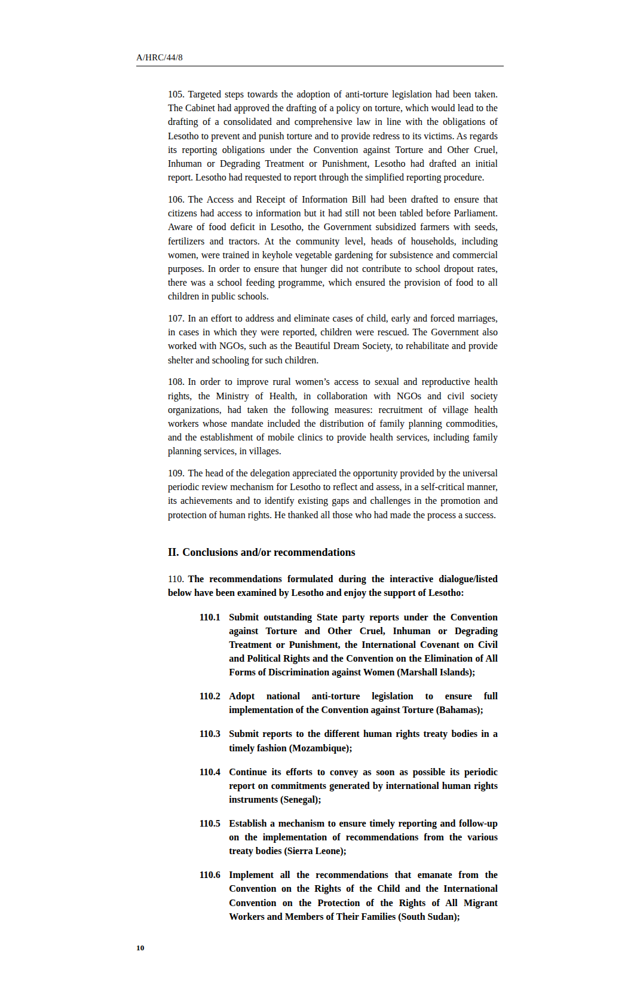A/HRC/44/8
105. Targeted steps towards the adoption of anti-torture legislation had been taken. The Cabinet had approved the drafting of a policy on torture, which would lead to the drafting of a consolidated and comprehensive law in line with the obligations of Lesotho to prevent and punish torture and to provide redress to its victims. As regards its reporting obligations under the Convention against Torture and Other Cruel, Inhuman or Degrading Treatment or Punishment, Lesotho had drafted an initial report. Lesotho had requested to report through the simplified reporting procedure.
106. The Access and Receipt of Information Bill had been drafted to ensure that citizens had access to information but it had still not been tabled before Parliament. Aware of food deficit in Lesotho, the Government subsidized farmers with seeds, fertilizers and tractors. At the community level, heads of households, including women, were trained in keyhole vegetable gardening for subsistence and commercial purposes. In order to ensure that hunger did not contribute to school dropout rates, there was a school feeding programme, which ensured the provision of food to all children in public schools.
107. In an effort to address and eliminate cases of child, early and forced marriages, in cases in which they were reported, children were rescued. The Government also worked with NGOs, such as the Beautiful Dream Society, to rehabilitate and provide shelter and schooling for such children.
108. In order to improve rural women’s access to sexual and reproductive health rights, the Ministry of Health, in collaboration with NGOs and civil society organizations, had taken the following measures: recruitment of village health workers whose mandate included the distribution of family planning commodities, and the establishment of mobile clinics to provide health services, including family planning services, in villages.
109. The head of the delegation appreciated the opportunity provided by the universal periodic review mechanism for Lesotho to reflect and assess, in a self-critical manner, its achievements and to identify existing gaps and challenges in the promotion and protection of human rights. He thanked all those who had made the process a success.
II. Conclusions and/or recommendations
110. The recommendations formulated during the interactive dialogue/listed below have been examined by Lesotho and enjoy the support of Lesotho:
110.1 Submit outstanding State party reports under the Convention against Torture and Other Cruel, Inhuman or Degrading Treatment or Punishment, the International Covenant on Civil and Political Rights and the Convention on the Elimination of All Forms of Discrimination against Women (Marshall Islands);
110.2 Adopt national anti-torture legislation to ensure full implementation of the Convention against Torture (Bahamas);
110.3 Submit reports to the different human rights treaty bodies in a timely fashion (Mozambique);
110.4 Continue its efforts to convey as soon as possible its periodic report on commitments generated by international human rights instruments (Senegal);
110.5 Establish a mechanism to ensure timely reporting and follow-up on the implementation of recommendations from the various treaty bodies (Sierra Leone);
110.6 Implement all the recommendations that emanate from the Convention on the Rights of the Child and the International Convention on the Protection of the Rights of All Migrant Workers and Members of Their Families (South Sudan);
10